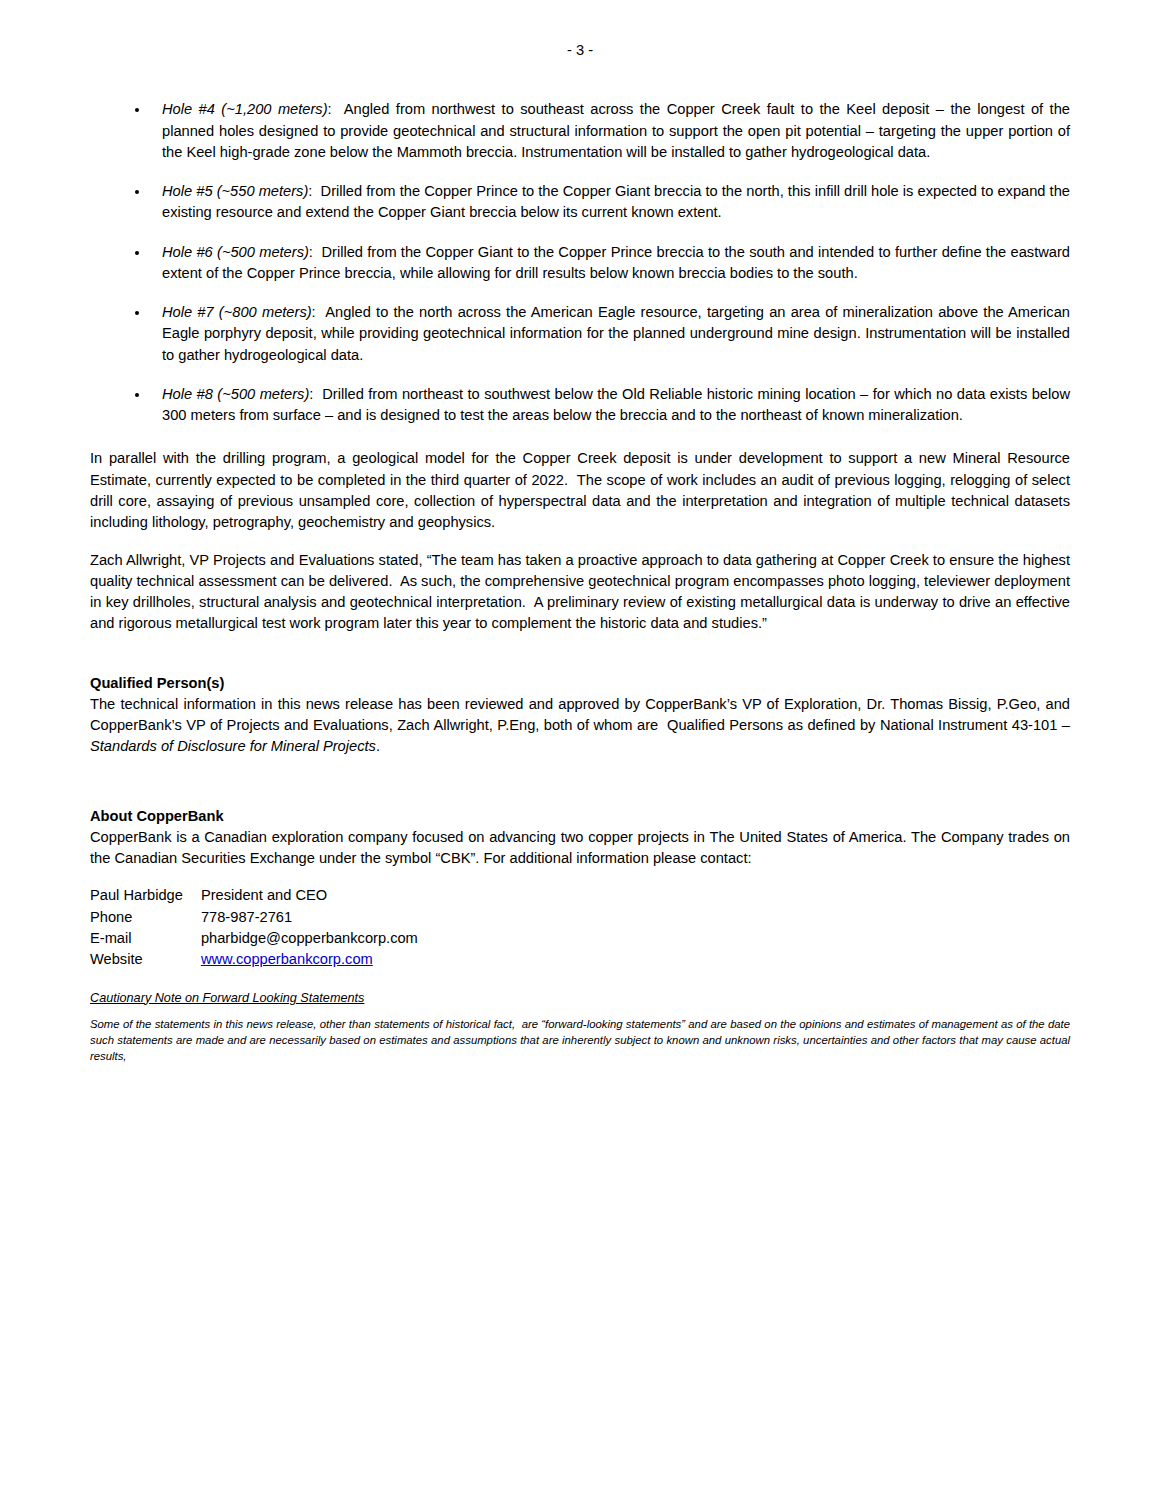- 3 -
Hole #4 (~1,200 meters): Angled from northwest to southeast across the Copper Creek fault to the Keel deposit – the longest of the planned holes designed to provide geotechnical and structural information to support the open pit potential – targeting the upper portion of the Keel high-grade zone below the Mammoth breccia. Instrumentation will be installed to gather hydrogeological data.
Hole #5 (~550 meters): Drilled from the Copper Prince to the Copper Giant breccia to the north, this infill drill hole is expected to expand the existing resource and extend the Copper Giant breccia below its current known extent.
Hole #6 (~500 meters): Drilled from the Copper Giant to the Copper Prince breccia to the south and intended to further define the eastward extent of the Copper Prince breccia, while allowing for drill results below known breccia bodies to the south.
Hole #7 (~800 meters): Angled to the north across the American Eagle resource, targeting an area of mineralization above the American Eagle porphyry deposit, while providing geotechnical information for the planned underground mine design. Instrumentation will be installed to gather hydrogeological data.
Hole #8 (~500 meters): Drilled from northeast to southwest below the Old Reliable historic mining location – for which no data exists below 300 meters from surface – and is designed to test the areas below the breccia and to the northeast of known mineralization.
In parallel with the drilling program, a geological model for the Copper Creek deposit is under development to support a new Mineral Resource Estimate, currently expected to be completed in the third quarter of 2022. The scope of work includes an audit of previous logging, relogging of select drill core, assaying of previous unsampled core, collection of hyperspectral data and the interpretation and integration of multiple technical datasets including lithology, petrography, geochemistry and geophysics.
Zach Allwright, VP Projects and Evaluations stated, “The team has taken a proactive approach to data gathering at Copper Creek to ensure the highest quality technical assessment can be delivered. As such, the comprehensive geotechnical program encompasses photo logging, televiewer deployment in key drillholes, structural analysis and geotechnical interpretation. A preliminary review of existing metallurgical data is underway to drive an effective and rigorous metallurgical test work program later this year to complement the historic data and studies.”
Qualified Person(s)
The technical information in this news release has been reviewed and approved by CopperBank’s VP of Exploration, Dr. Thomas Bissig, P.Geo, and CopperBank’s VP of Projects and Evaluations, Zach Allwright, P.Eng, both of whom are Qualified Persons as defined by National Instrument 43-101 – Standards of Disclosure for Mineral Projects.
About CopperBank
CopperBank is a Canadian exploration company focused on advancing two copper projects in The United States of America. The Company trades on the Canadian Securities Exchange under the symbol “CBK”. For additional information please contact:
| Paul Harbidge | President and CEO |
| Phone | 778-987-2761 |
| E-mail | pharbidge@copperbankcorp.com |
| Website | www.copperbankcorp.com |
Cautionary Note on Forward Looking Statements
Some of the statements in this news release, other than statements of historical fact, are “forward-looking statements” and are based on the opinions and estimates of management as of the date such statements are made and are necessarily based on estimates and assumptions that are inherently subject to known and unknown risks, uncertainties and other factors that may cause actual results,